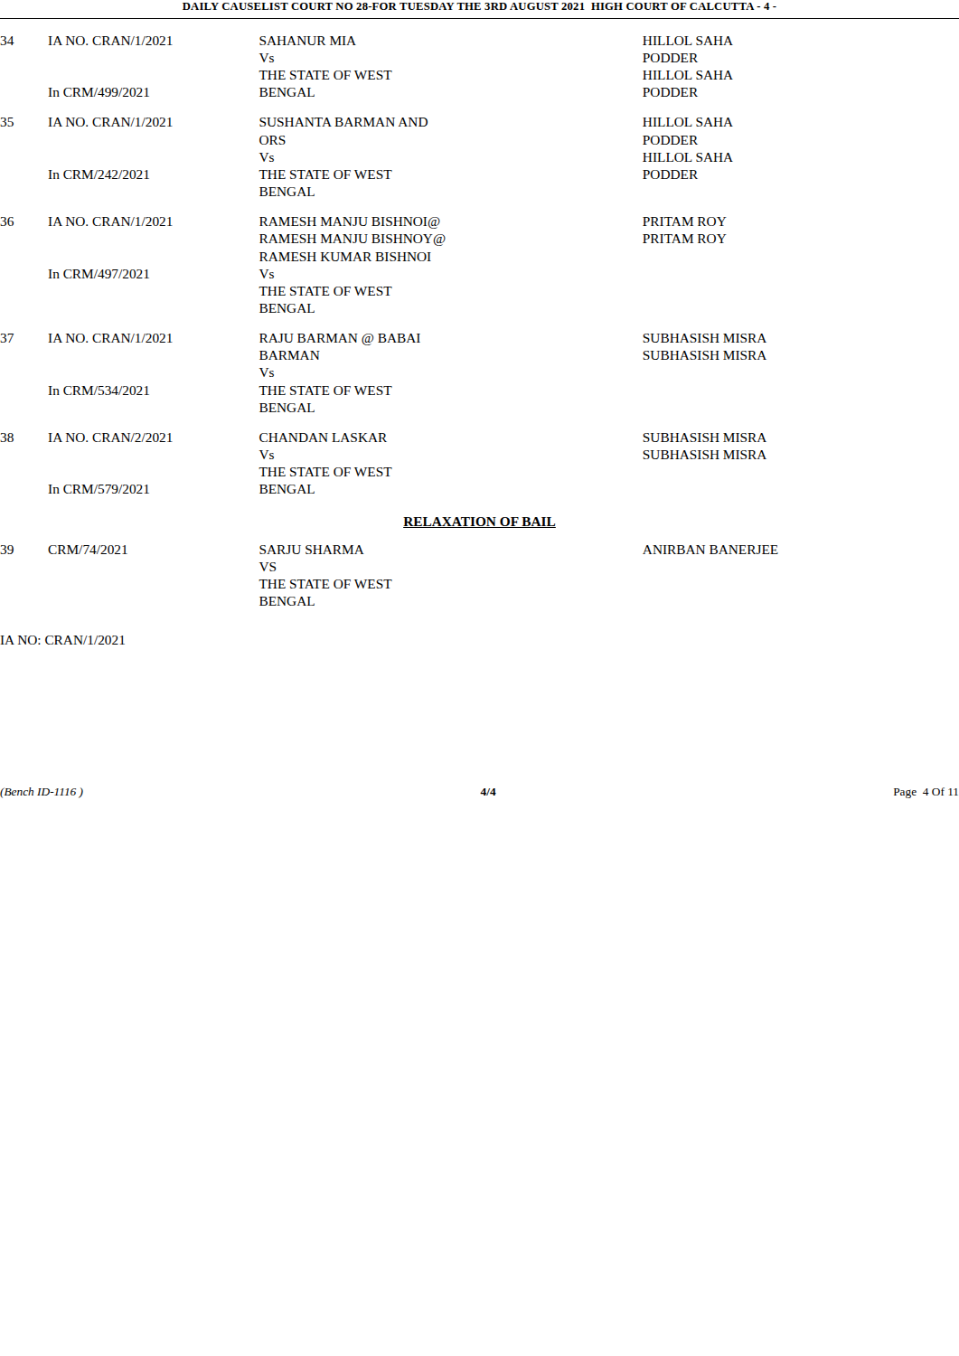DAILY CAUSELIST COURT NO 28-FOR TUESDAY THE 3RD AUGUST 2021 HIGH COURT OF CALCUTTA - 4 -
| 34 | IA NO. CRAN/1/2021 In CRM/499/2021 | SAHANUR MIA Vs THE STATE OF WEST BENGAL | HILLOL SAHA PODDER HILLOL SAHA PODDER |
| 35 | IA NO. CRAN/1/2021 In CRM/242/2021 | SUSHANTA BARMAN AND ORS Vs THE STATE OF WEST BENGAL | HILLOL SAHA PODDER HILLOL SAHA PODDER |
| 36 | IA NO. CRAN/1/2021 In CRM/497/2021 | RAMESH MANJU BISHNOI@ RAMESH MANJU BISHNOY@ RAMESH KUMAR BISHNOI Vs THE STATE OF WEST BENGAL | PRITAM ROY PRITAM ROY |
| 37 | IA NO. CRAN/1/2021 In CRM/534/2021 | RAJU BARMAN @ BABAI BARMAN Vs THE STATE OF WEST BENGAL | SUBHASISH MISRA SUBHASISH MISRA |
| 38 | IA NO. CRAN/2/2021 In CRM/579/2021 | CHANDAN LASKAR Vs THE STATE OF WEST BENGAL | SUBHASISH MISRA SUBHASISH MISRA |
RELAXATION OF BAIL
| 39 | CRM/74/2021 | SARJU SHARMA VS THE STATE OF WEST BENGAL | ANIRBAN BANERJEE |
IA NO: CRAN/1/2021
(Bench ID-1116 )
4/4
Page 4 Of 11